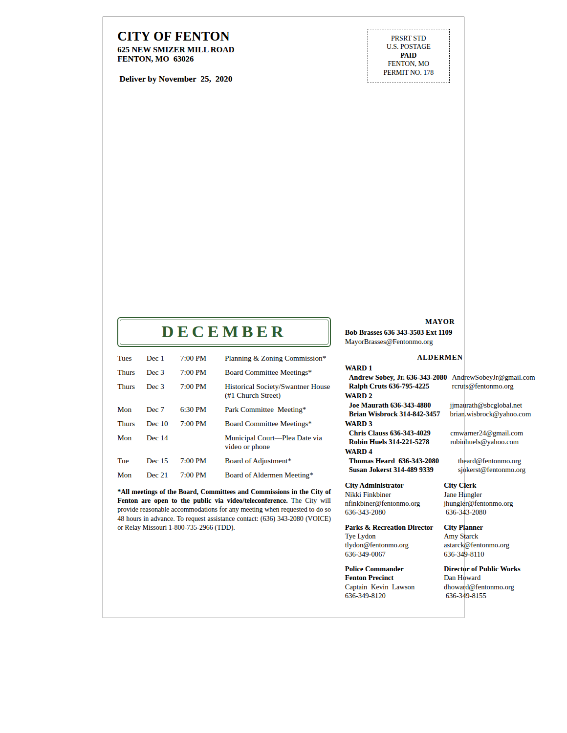CITY OF FENTON
625 NEW SMIZER MILL ROAD
FENTON, MO 63026
Deliver by November 25, 2020
PRSRT STD
U.S. POSTAGE
PAID
FENTON, MO
PERMIT NO. 178
DECEMBER
| Tues | Dec 1 | 7:00 PM | Planning & Zoning Commission* |
| Thurs | Dec 3 | 7:00 PM | Board Committee Meetings* |
| Thurs | Dec 3 | 7:00 PM | Historical Society/Swantner House (#1 Church Street) |
| Mon | Dec 7 | 6:30 PM | Park Committee Meeting* |
| Thurs | Dec 10 | 7:00 PM | Board Committee Meetings* |
| Mon | Dec 14 | | Municipal Court—Plea Date via video or phone |
| Tue | Dec 15 | 7:00 PM | Board of Adjustment* |
| Mon | Dec 21 | 7:00 PM | Board of Aldermen Meeting* |
*All meetings of the Board, Committees and Commissions in the City of Fenton are open to the public via video/teleconference. The City will provide reasonable accommodations for any meeting when requested to do so 48 hours in advance. To request assistance contact: (636) 343-2080 (VOICE) or Relay Missouri 1-800-735-2966 (TDD).
MAYOR
Bob Brasses 636 343-3503 Ext 1109
MayorBrasses@Fentonmo.org
ALDERMEN
WARD 1
| Andrew Sobey, Jr. 636-343-2080 | AndrewSobeyJr@gmail.com |
| Ralph Cruts 636-795-4225 | rcruts@fentonmo.org |
WARD 2
| Joe Maurath 636-343-4880 | jjmaurath@sbcglobal.net |
| Brian Wisbrock 314-842-3457 | brian.wisbrock@yahoo.com |
WARD 3
| Chris Clauss 636-343-4029 | cmwarner24@gmail.com |
| Robin Huels 314-221-5278 | robinhuels@yahoo.com |
WARD 4
| Thomas Heard 636-343-2080 | theard@fentonmo.org |
| Susan Jokerst 314-489 9339 | sjokerst@fentonmo.org |
| City Administrator Nikki Finkbiner nfinkbiner@fentonmo.org 636-343-2080 | City Clerk Jane Hungler jhungler@fentonmo.org 636-343-2080 |
| Parks & Recreation Director Tye Lydon tlydon@fentonmo.org 636-349-0067 | City Planner Amy Starck astarck@fentonmo.org 636-349-8110 |
| Police Commander Fenton Precinct Captain Kevin Lawson 636-349-8120 | Director of Public Works Dan Howard dhoward@fentonmo.org 636-349-8155 |